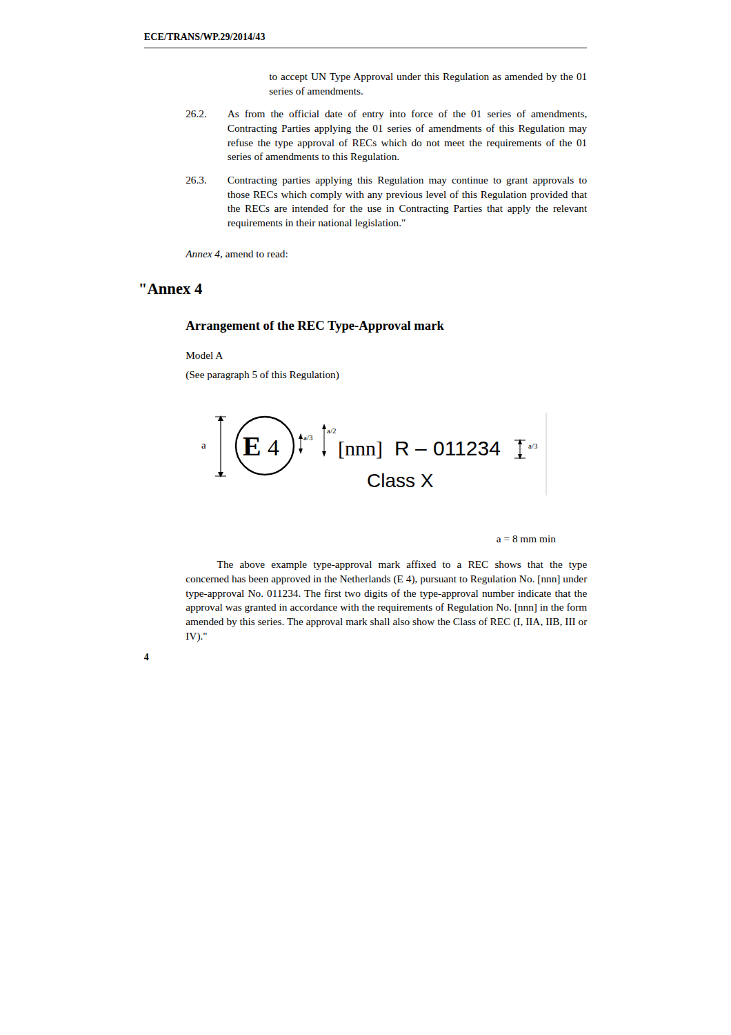ECE/TRANS/WP.29/2014/43
to accept UN Type Approval under this Regulation as amended by the 01 series of amendments.
26.2.
As from the official date of entry into force of the 01 series of amendments, Contracting Parties applying the 01 series of amendments of this Regulation may refuse the type approval of RECs which do not meet the requirements of the 01 series of amendments to this Regulation.
26.3.
Contracting parties applying this Regulation may continue to grant approvals to those RECs which comply with any previous level of this Regulation provided that the RECs are intended for the use in Contracting Parties that apply the relevant requirements in their national legislation."
Annex 4, amend to read:
"Annex 4
Arrangement of the REC Type-Approval mark
Model A
(See paragraph 5 of this Regulation)
a E 4 a/3 a/2 [nnn] R – 011234 a/3 Class X
a = 8 mm min
The above example type-approval mark affixed to a REC shows that the type concerned has been approved in the Netherlands (E 4), pursuant to Regulation No. [nnn] under type-approval No. 011234. The first two digits of the type-approval number indicate that the approval was granted in accordance with the requirements of Regulation No. [nnn] in the form amended by this series. The approval mark shall also show the Class of REC (I, IIA, IIB, III or IV)."
4